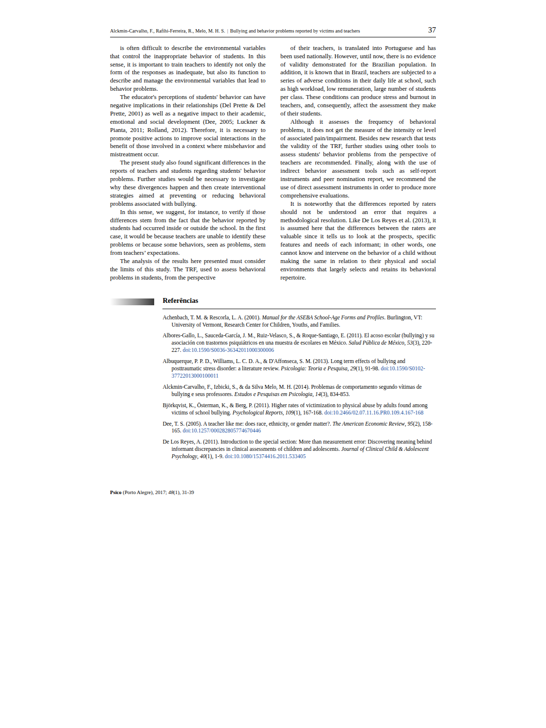Alckmin-Carvalho, F., Rafihi-Ferreira, R., Melo, M. H. S.|Bullying and behavior problems reported by victims and teachers
37
is often difficult to describe the environmental variables that control the inappropriate behavior of students. In this sense, it is important to train teachers to identify not only the form of the responses as inadequate, but also its function to describe and manage the environmental variables that lead to behavior problems.
The educator's perceptions of students' behavior can have negative implications in their relationships (Del Prette & Del Prette, 2001) as well as a negative impact to their academic, emotional and social development (Dee, 2005; Luckner & Pianta, 2011; Rolland, 2012). Therefore, it is necessary to promote positive actions to improve social interactions in the benefit of those involved in a context where misbehavior and mistreatment occur.
The present study also found significant differences in the reports of teachers and students regarding students' behavior problems. Further studies would be necessary to investigate why these divergences happen and then create interventional strategies aimed at preventing or reducing behavioral problems associated with bullying.
In this sense, we suggest, for instance, to verify if those differences stem from the fact that the behavior reported by students had occurred inside or outside the school. In the first case, it would be because teachers are unable to identify these problems or because some behaviors, seen as problems, stem from teachers’ expectations.
The analysis of the results here presented must consider the limits of this study. The TRF, used to assess behavioral problems in students, from the perspective
of their teachers, is translated into Portuguese and has been used nationally. However, until now, there is no evidence of validity demonstrated for the Brazilian population. In addition, it is known that in Brazil, teachers are subjected to a series of adverse conditions in their daily life at school, such as high workload, low remuneration, large number of students per class. These conditions can produce stress and burnout in teachers, and, consequently, affect the assessment they make of their students.
Although it assesses the frequency of behavioral problems, it does not get the measure of the intensity or level of associated pain/impairment. Besides new research that tests the validity of the TRF, further studies using other tools to assess students' behavior problems from the perspective of teachers are recommended. Finally, along with the use of indirect behavior assessment tools such as self-report instruments and peer nomination report, we recommend the use of direct assessment instruments in order to produce more comprehensive evaluations.
It is noteworthy that the differences reported by raters should not be understood an error that requires a methodological resolution. Like De Los Reyes et al. (2013), it is assumed here that the differences between the raters are valuable since it tells us to look at the prospects, specific features and needs of each informant; in other words, one cannot know and intervene on the behavior of a child without making the same in relation to their physical and social environments that largely selects and retains its behavioral repertoire.
Referências
Achenbach, T. M. & Rescorla, L. A. (2001). Manual for the ASEBA School-Age Forms and Profiles. Burlington, VT: University of Vermont, Research Center for Children, Youths, and Families.
Albores-Gallo, L., Sauceda-García, J. M., Ruiz-Velasco, S., & Roque-Santiago, E. (2011). El acoso escolar (bullying) y su asociación con trastornos psiquiátricos en una muestra de escolares en México. Salud Pública de México, 53(3), 220-227. doi:10.1590/S0036-36342011000300006
Albuquerque, P. P. D., Williams, L. C. D. A., & D'Affonseca, S. M. (2013). Long term effects of bullying and posttraumatic stress disorder: a literature review. Psicologia: Teoria e Pesquisa, 29(1), 91-98. doi:10.1590/S0102-37722013000100011
Alckmin-Carvalho, F., Izbicki, S., & da Silva Melo, M. H. (2014). Problemas de comportamento segundo vítimas de bullying e seus professores. Estudos e Pesquisas em Psicologia, 14(3), 834-853.
Björkqvist, K., Österman, K., & Berg, P. (2011). Higher rates of victimization to physical abuse by adults found among victims of school bullying. Psychological Reports, 109(1), 167-168. doi:10.2466/02.07.11.16.PR0.109.4.167-168
Dee, T. S. (2005). A teacher like me: does race, ethnicity, or gender matter?. The American Economic Review, 95(2), 158-165. doi:10.1257/000282805774670446
De Los Reyes, A. (2011). Introduction to the special section: More than measurement error: Discovering meaning behind informant discrepancies in clinical assessments of children and adolescents. Journal of Clinical Child & Adolescent Psychology, 40(1), 1-9. doi:10.1080/15374416.2011.533405
Psico (Porto Alegre), 2017; 48(1), 31-39